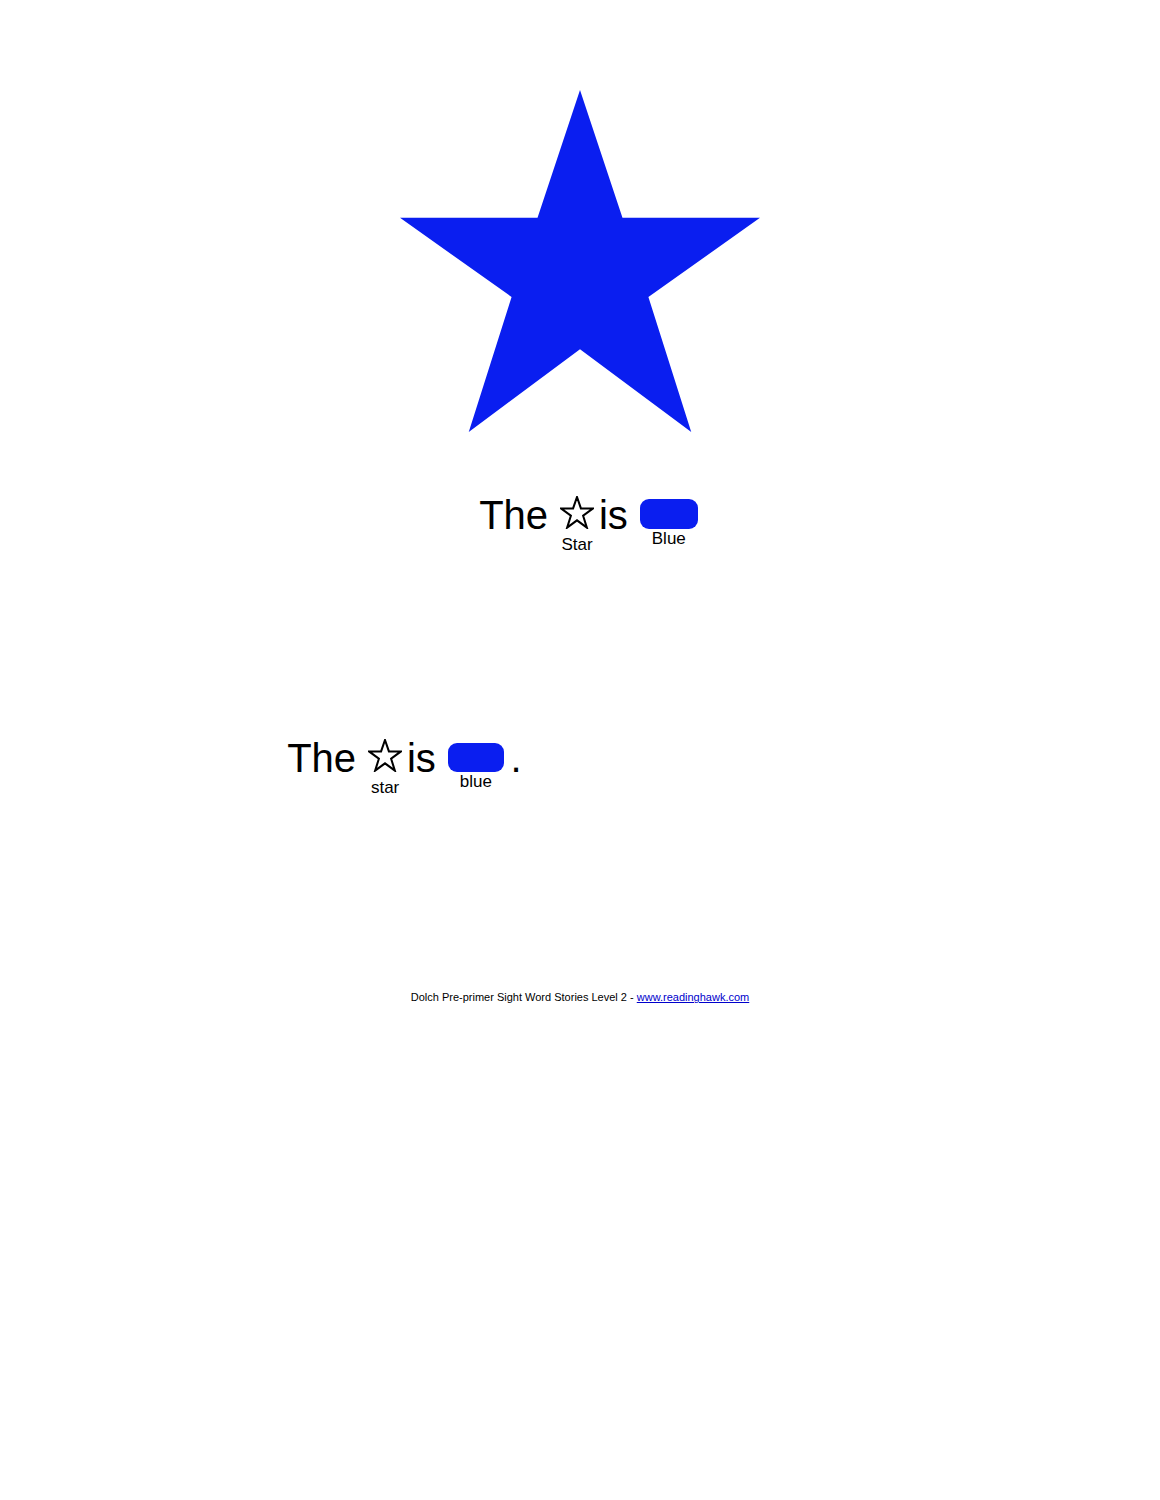The Star is Blue
The star is blue .
Dolch Pre-primer Sight Word Stories Level 2 - www.readinghawk.com